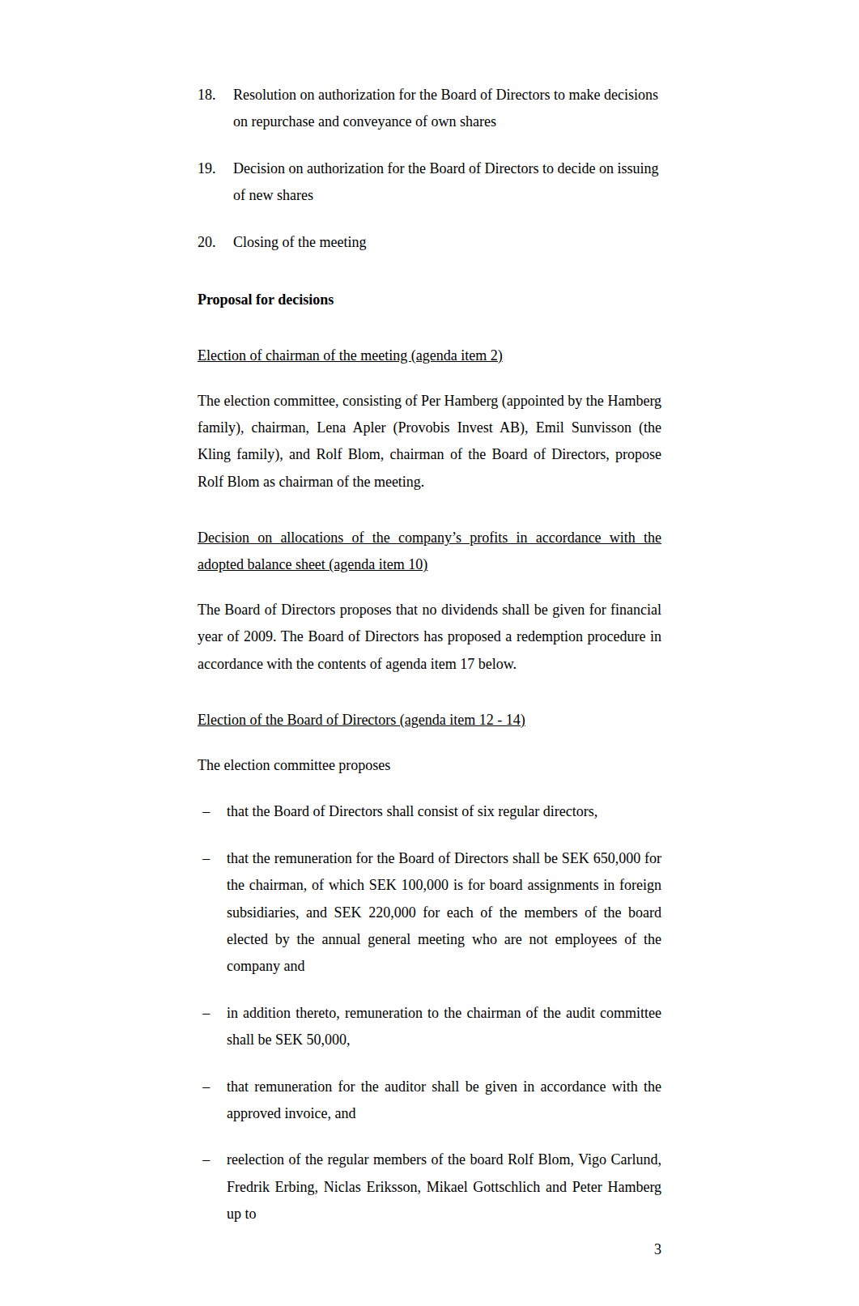18. Resolution on authorization for the Board of Directors to make decisions on repurchase and conveyance of own shares
19. Decision on authorization for the Board of Directors to decide on issuing of new shares
20. Closing of the meeting
Proposal for decisions
Election of chairman of the meeting (agenda item 2)
The election committee, consisting of Per Hamberg (appointed by the Hamberg family), chairman, Lena Apler (Provobis Invest AB), Emil Sunvisson (the Kling family), and Rolf Blom, chairman of the Board of Directors, propose Rolf Blom as chairman of the meeting.
Decision on allocations of the company’s profits in accordance with the adopted balance sheet (agenda item 10)
The Board of Directors proposes that no dividends shall be given for financial year of 2009. The Board of Directors has proposed a redemption procedure in accordance with the contents of agenda item 17 below.
Election of the Board of Directors (agenda item 12 - 14)
The election committee proposes
that the Board of Directors shall consist of six regular directors,
that the remuneration for the Board of Directors shall be SEK 650,000 for the chairman, of which SEK 100,000 is for board assignments in foreign subsidiaries, and SEK 220,000 for each of the members of the board elected by the annual general meeting who are not employees of the company and
in addition thereto, remuneration to the chairman of the audit committee shall be SEK 50,000,
that remuneration for the auditor shall be given in accordance with the approved invoice, and
reelection of the regular members of the board Rolf Blom, Vigo Carlund, Fredrik Erbing, Niclas Eriksson, Mikael Gottschlich and Peter Hamberg up to
3